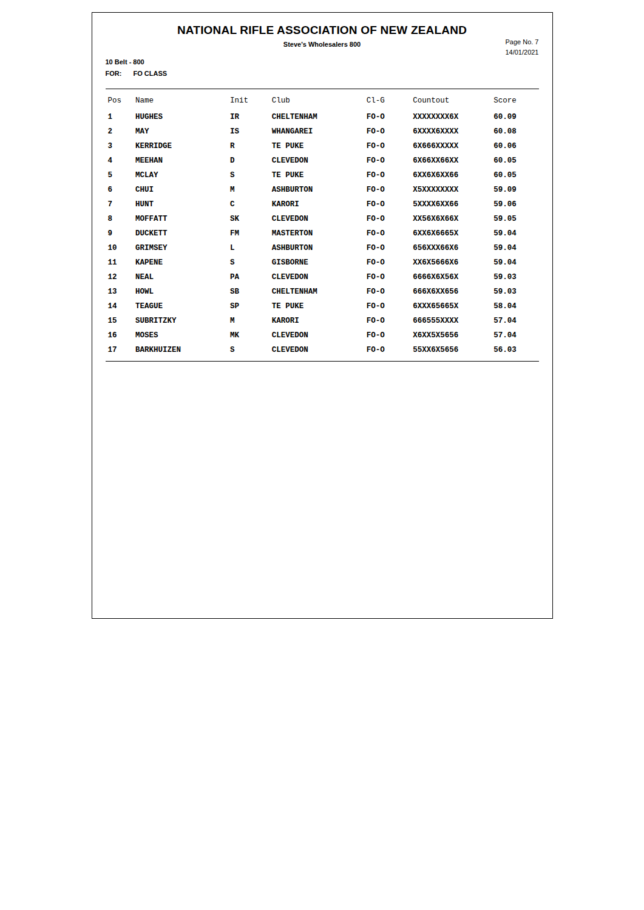Page No. 7
14/01/2021
10:11:54 am
NATIONAL RIFLE ASSOCIATION OF NEW ZEALAND
Steve's Wholesalers 800
10 Belt - 800
FOR: FO CLASS
| Pos | Name | Init | Club | Cl-G | Countout | Score |
| --- | --- | --- | --- | --- | --- | --- |
| 1 | HUGHES | IR | CHELTENHAM | FO-O | XXXXXXXX6X | 60.09 |
| 2 | MAY | IS | WHANGAREI | FO-O | 6XXXX6XXXX | 60.08 |
| 3 | KERRIDGE | R | TE PUKE | FO-O | 6X666XXXXX | 60.06 |
| 4 | MEEHAN | D | CLEVEDON | FO-O | 6X66XX66XX | 60.05 |
| 5 | MCLAY | S | TE PUKE | FO-O | 6XX6X6XX66 | 60.05 |
| 6 | CHUI | M | ASHBURTON | FO-O | X5XXXXXXXX | 59.09 |
| 7 | HUNT | C | KARORI | FO-O | 5XXXX6XX66 | 59.06 |
| 8 | MOFFATT | SK | CLEVEDON | FO-O | XX56X6X66X | 59.05 |
| 9 | DUCKETT | FM | MASTERTON | FO-O | 6XX6X6665X | 59.04 |
| 10 | GRIMSEY | L | ASHBURTON | FO-O | 656XXX66X6 | 59.04 |
| 11 | KAPENE | S | GISBORNE | FO-O | XX6X5666X6 | 59.04 |
| 12 | NEAL | PA | CLEVEDON | FO-O | 6666X6X56X | 59.03 |
| 13 | HOWL | SB | CHELTENHAM | FO-O | 666X6XX656 | 59.03 |
| 14 | TEAGUE | SP | TE PUKE | FO-O | 6XXX65665X | 58.04 |
| 15 | SUBRITZKY | M | KARORI | FO-O | 666555XXXX | 57.04 |
| 16 | MOSES | MK | CLEVEDON | FO-O | X6XX5X5656 | 57.04 |
| 17 | BARKHUIZEN | S | CLEVEDON | FO-O | 55XX6X5656 | 56.03 |